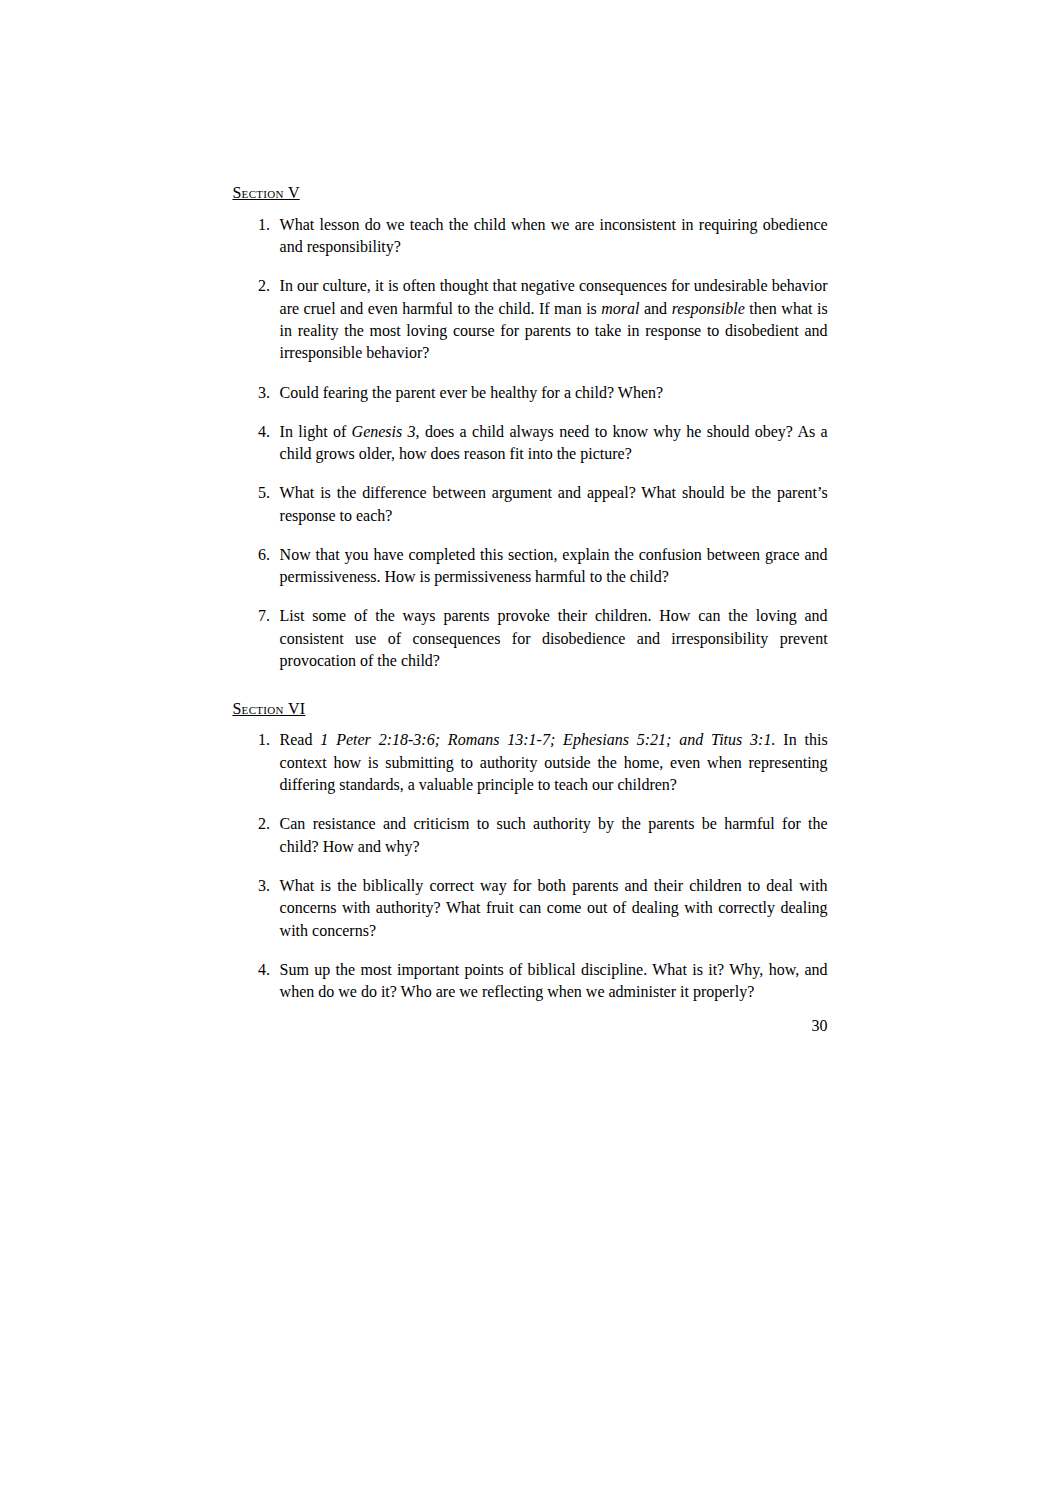Section V
What lesson do we teach the child when we are inconsistent in requiring obedience and responsibility?
In our culture, it is often thought that negative consequences for undesirable behavior are cruel and even harmful to the child. If man is moral and responsible then what is in reality the most loving course for parents to take in response to disobedient and irresponsible behavior?
Could fearing the parent ever be healthy for a child? When?
In light of Genesis 3, does a child always need to know why he should obey? As a child grows older, how does reason fit into the picture?
What is the difference between argument and appeal? What should be the parent’s response to each?
Now that you have completed this section, explain the confusion between grace and permissiveness. How is permissiveness harmful to the child?
List some of the ways parents provoke their children. How can the loving and consistent use of consequences for disobedience and irresponsibility prevent provocation of the child?
Section VI
Read 1 Peter 2:18-3:6; Romans 13:1-7; Ephesians 5:21; and Titus 3:1. In this context how is submitting to authority outside the home, even when representing differing standards, a valuable principle to teach our children?
Can resistance and criticism to such authority by the parents be harmful for the child? How and why?
What is the biblically correct way for both parents and their children to deal with concerns with authority? What fruit can come out of dealing with correctly dealing with concerns?
Sum up the most important points of biblical discipline. What is it? Why, how, and when do we do it? Who are we reflecting when we administer it properly?
30